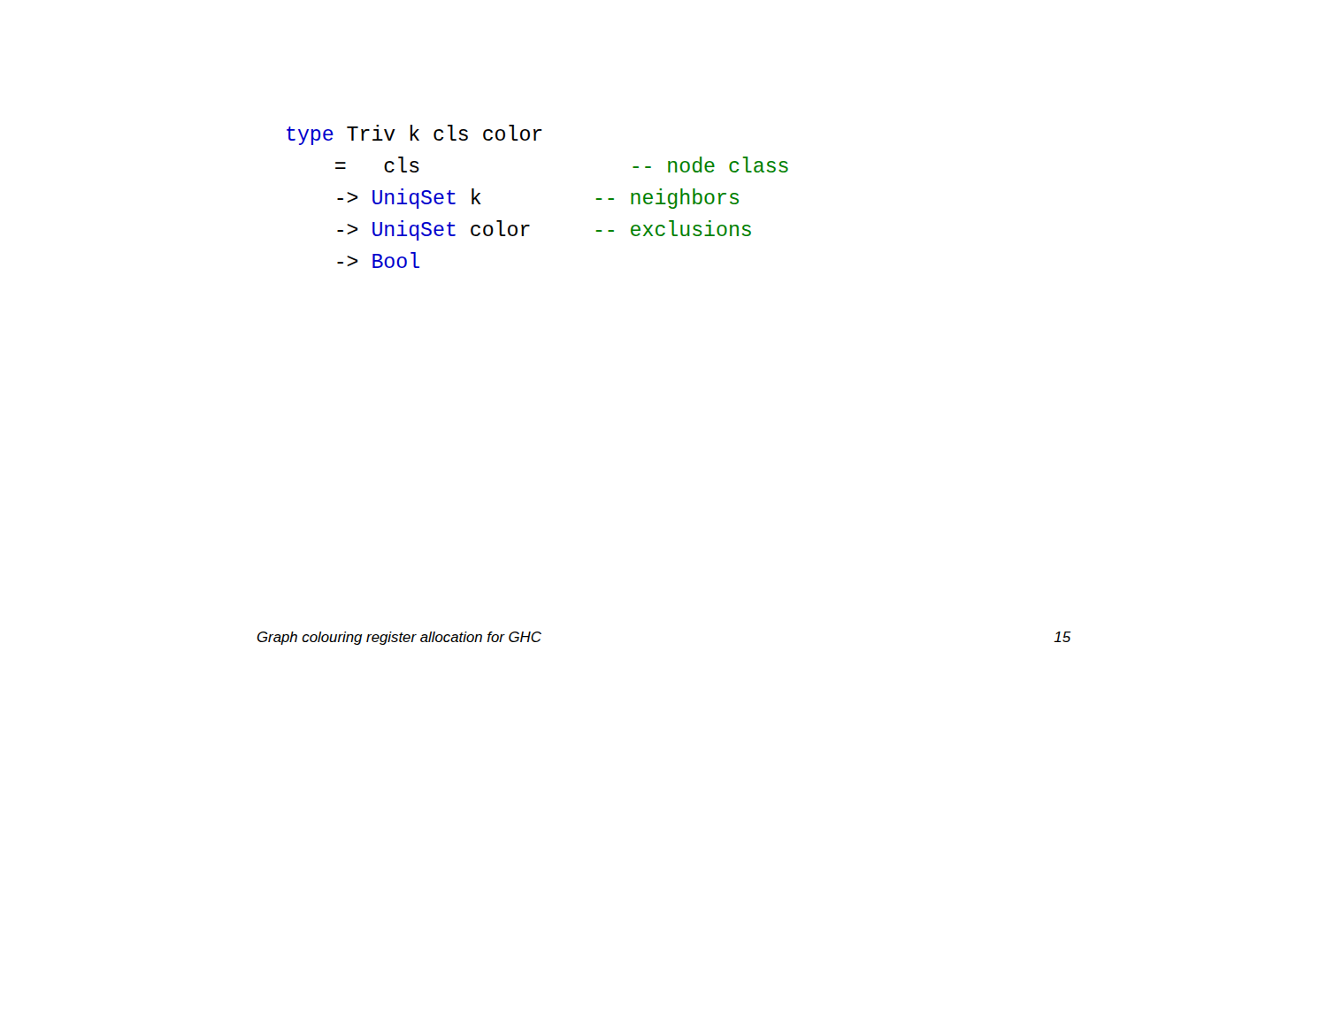type Triv k cls color
    =   cls                 -- node class
    -> UniqSet k         -- neighbors
    -> UniqSet color     -- exclusions
    -> Bool
Graph colouring register allocation for GHC 15